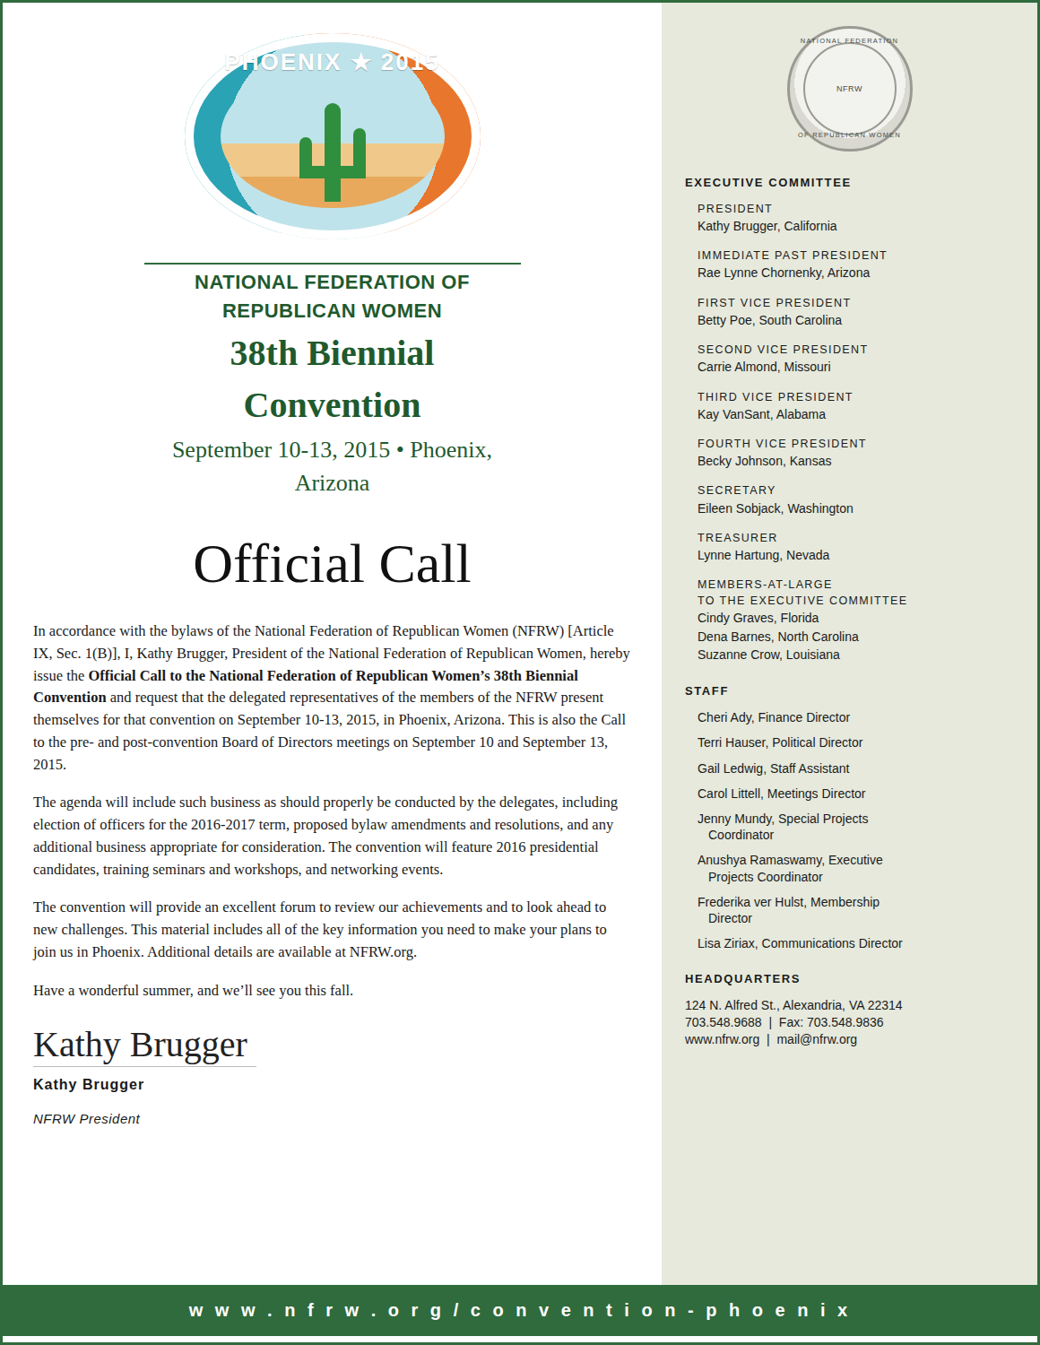PHOENIX ★ 2015
National Federation of Republican Women
38th Biennial Convention
September 10-13, 2015 • Phoenix, Arizona
Official Call
In accordance with the bylaws of the National Federation of Republican Women (NFRW) [Article IX, Sec. 1(B)], I, Kathy Brugger, President of the National Federation of Republican Women, hereby issue the Official Call to the National Federation of Republican Women’s 38th Biennial Convention and request that the delegated representatives of the members of the NFRW present themselves for that convention on September 10-13, 2015, in Phoenix, Arizona. This is also the Call to the pre- and post-convention Board of Directors meetings on September 10 and September 13, 2015.
The agenda will include such business as should properly be conducted by the delegates, including election of officers for the 2016-2017 term, proposed bylaw amendments and resolutions, and any additional business appropriate for consideration. The convention will feature 2016 presidential candidates, training seminars and workshops, and networking events.
The convention will provide an excellent forum to review our achievements and to look ahead to new challenges. This material includes all of the key information you need to make your plans to join us in Phoenix. Additional details are available at NFRW.org.
Have a wonderful summer, and we’ll see you this fall.
Kathy Brugger
Kathy Brugger
NFRW President
National Federation
NFRW
of Republican Women
Executive Committee
President
Kathy Brugger, California
Immediate Past President
Rae Lynne Chornenky, Arizona
First Vice President
Betty Poe, South Carolina
Second Vice President
Carrie Almond, Missouri
Third Vice President
Kay VanSant, Alabama
Fourth Vice President
Becky Johnson, Kansas
Secretary
Eileen Sobjack, Washington
Treasurer
Lynne Hartung, Nevada
Members-at-Large
to the Executive Committee
Cindy Graves, Florida
Dena Barnes, North Carolina
Suzanne Crow, Louisiana
Staff
Cheri Ady, Finance Director
Terri Hauser, Political Director
Gail Ledwig, Staff Assistant
Carol Littell, Meetings Director
Jenny Mundy, Special ProjectsCoordinator
Anushya Ramaswamy, ExecutiveProjects Coordinator
Frederika ver Hulst, MembershipDirector
Lisa Ziriax, Communications Director
Headquarters
124 N. Alfred St., Alexandria, VA 22314
703.548.9688 | Fax: 703.548.9836
www.nfrw.org | mail@nfrw.org
w w w . n f r w . o r g / c o n v e n t i o n - p h o e n i x